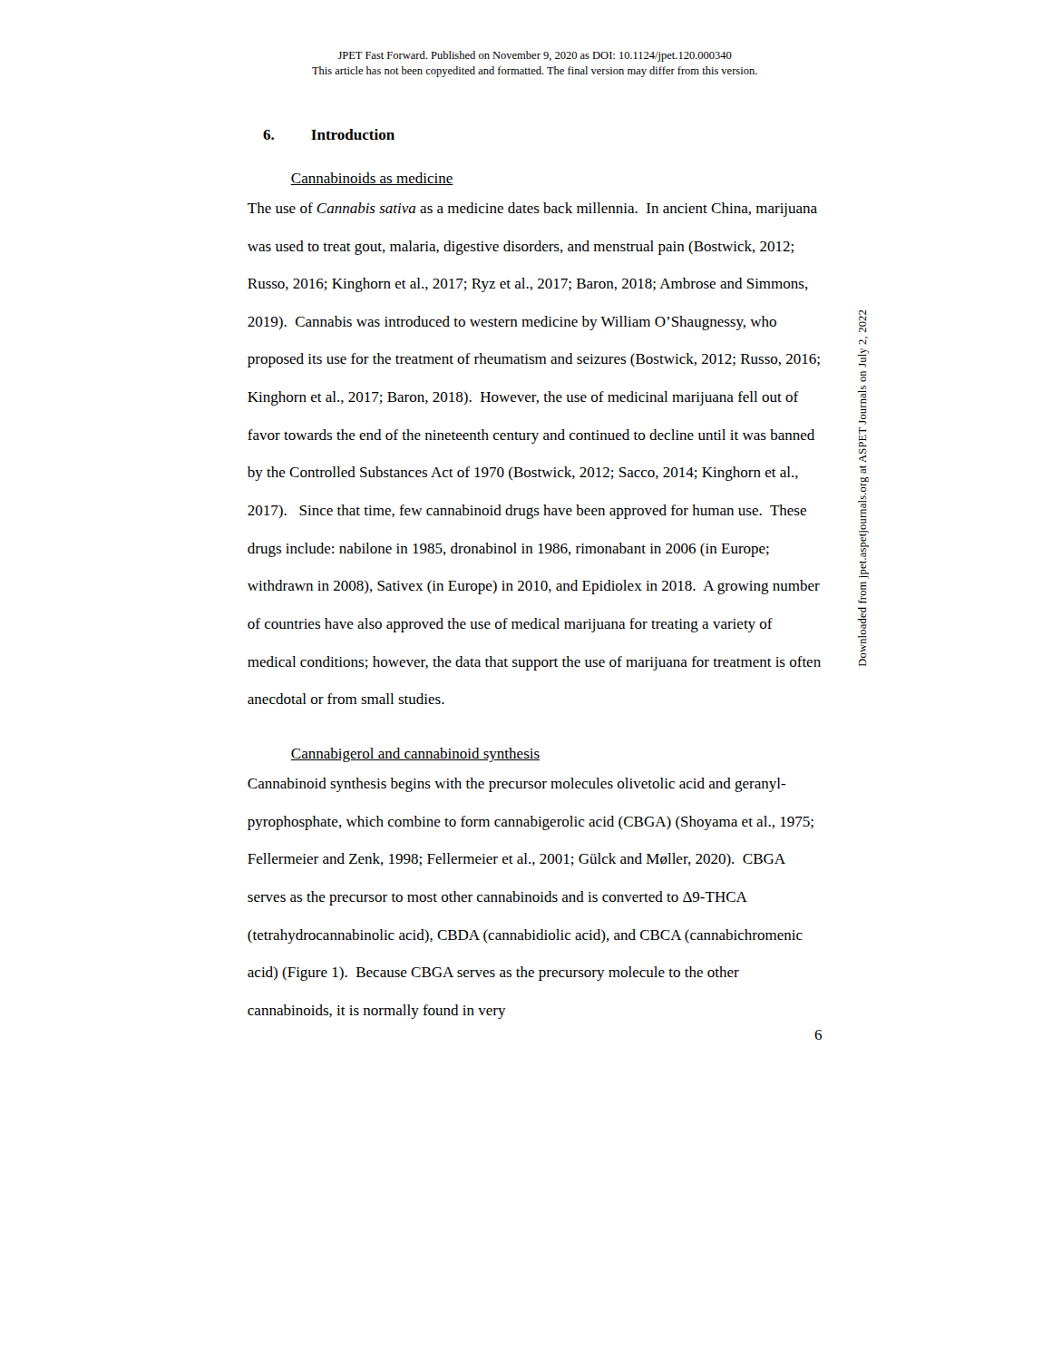JPET Fast Forward. Published on November 9, 2020 as DOI: 10.1124/jpet.120.000340 This article has not been copyedited and formatted. The final version may differ from this version.
Downloaded from jpet.aspetjournals.org at ASPET Journals on July 2, 2022
6. Introduction
Cannabinoids as medicine
The use of Cannabis sativa as a medicine dates back millennia. In ancient China, marijuana was used to treat gout, malaria, digestive disorders, and menstrual pain (Bostwick, 2012; Russo, 2016; Kinghorn et al., 2017; Ryz et al., 2017; Baron, 2018; Ambrose and Simmons, 2019). Cannabis was introduced to western medicine by William O’Shaugnessy, who proposed its use for the treatment of rheumatism and seizures (Bostwick, 2012; Russo, 2016; Kinghorn et al., 2017; Baron, 2018). However, the use of medicinal marijuana fell out of favor towards the end of the nineteenth century and continued to decline until it was banned by the Controlled Substances Act of 1970 (Bostwick, 2012; Sacco, 2014; Kinghorn et al., 2017). Since that time, few cannabinoid drugs have been approved for human use. These drugs include: nabilone in 1985, dronabinol in 1986, rimonabant in 2006 (in Europe; withdrawn in 2008), Sativex (in Europe) in 2010, and Epidiolex in 2018. A growing number of countries have also approved the use of medical marijuana for treating a variety of medical conditions; however, the data that support the use of marijuana for treatment is often anecdotal or from small studies.
Cannabigerol and cannabinoid synthesis
Cannabinoid synthesis begins with the precursor molecules olivetolic acid and geranyl-pyrophosphate, which combine to form cannabigerolic acid (CBGA) (Shoyama et al., 1975; Fellermeier and Zenk, 1998; Fellermeier et al., 2001; Gülck and Møller, 2020). CBGA serves as the precursor to most other cannabinoids and is converted to Δ9-THCA (tetrahydrocannabinolic acid), CBDA (cannabidiolic acid), and CBCA (cannabichromenic acid) (Figure 1). Because CBGA serves as the precursory molecule to the other cannabinoids, it is normally found in very
6